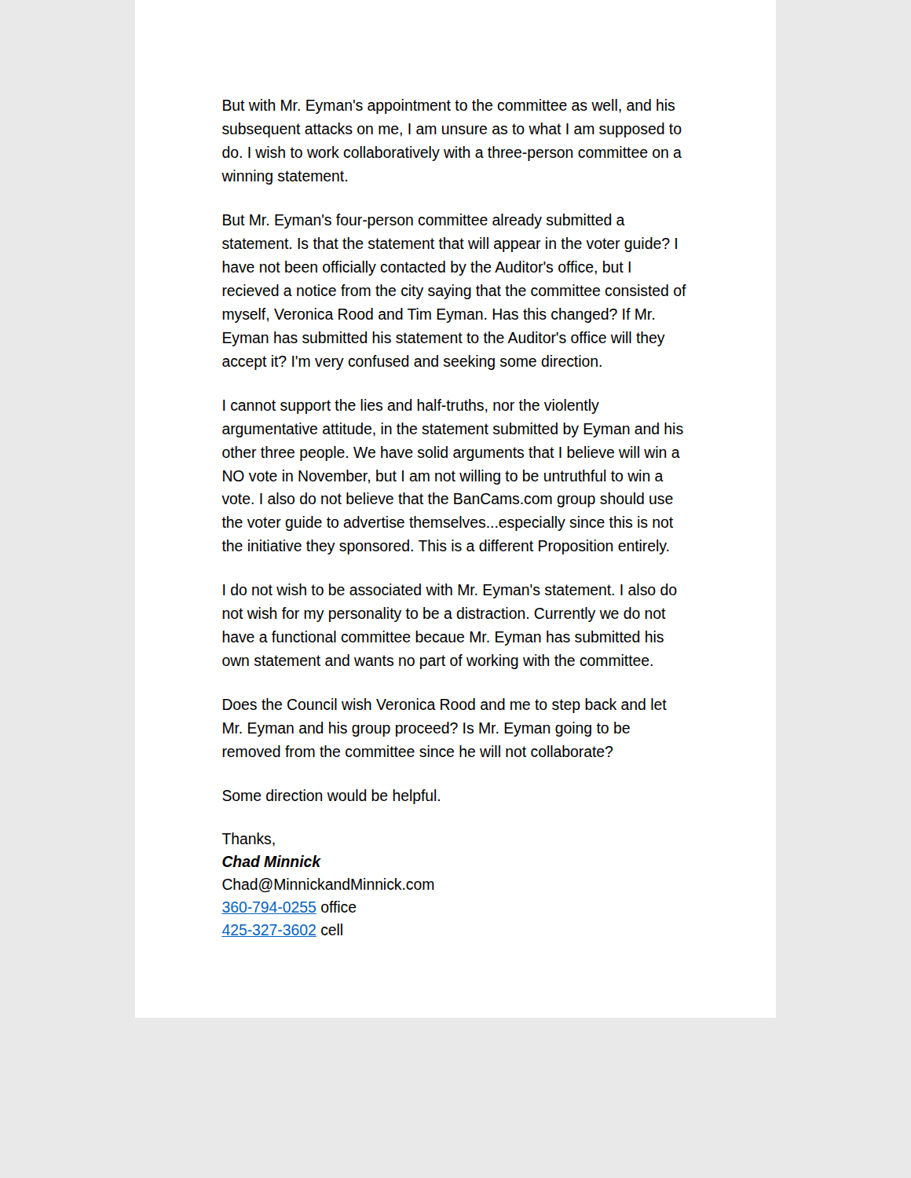But with Mr. Eyman's appointment to the committee as well, and his subsequent attacks on me, I am unsure as to what I am supposed to do. I wish to work collaboratively with a three-person committee on a winning statement.
But Mr. Eyman's four-person committee already submitted a statement. Is that the statement that will appear in the voter guide? I have not been officially contacted by the Auditor's office, but I recieved a notice from the city saying that the committee consisted of myself, Veronica Rood and Tim Eyman. Has this changed? If Mr. Eyman has submitted his statement to the Auditor's office will they accept it? I'm very confused and seeking some direction.
I cannot support the lies and half-truths, nor the violently argumentative attitude, in the statement submitted by Eyman and his other three people. We have solid arguments that I believe will win a NO vote in November, but I am not willing to be untruthful to win a vote. I also do not believe that the BanCams.com group should use the voter guide to advertise themselves...especially since this is not the initiative they sponsored. This is a different Proposition entirely.
I do not wish to be associated with Mr. Eyman's statement. I also do not wish for my personality to be a distraction. Currently we do not have a functional committee becaue Mr. Eyman has submitted his own statement and wants no part of working with the committee.
Does the Council wish Veronica Rood and me to step back and let Mr. Eyman and his group proceed? Is Mr. Eyman going to be removed from the committee since he will not collaborate?
Some direction would be helpful.
Thanks,
Chad Minnick
Chad@MinnickandMinnick.com
360-794-0255 office
425-327-3602 cell